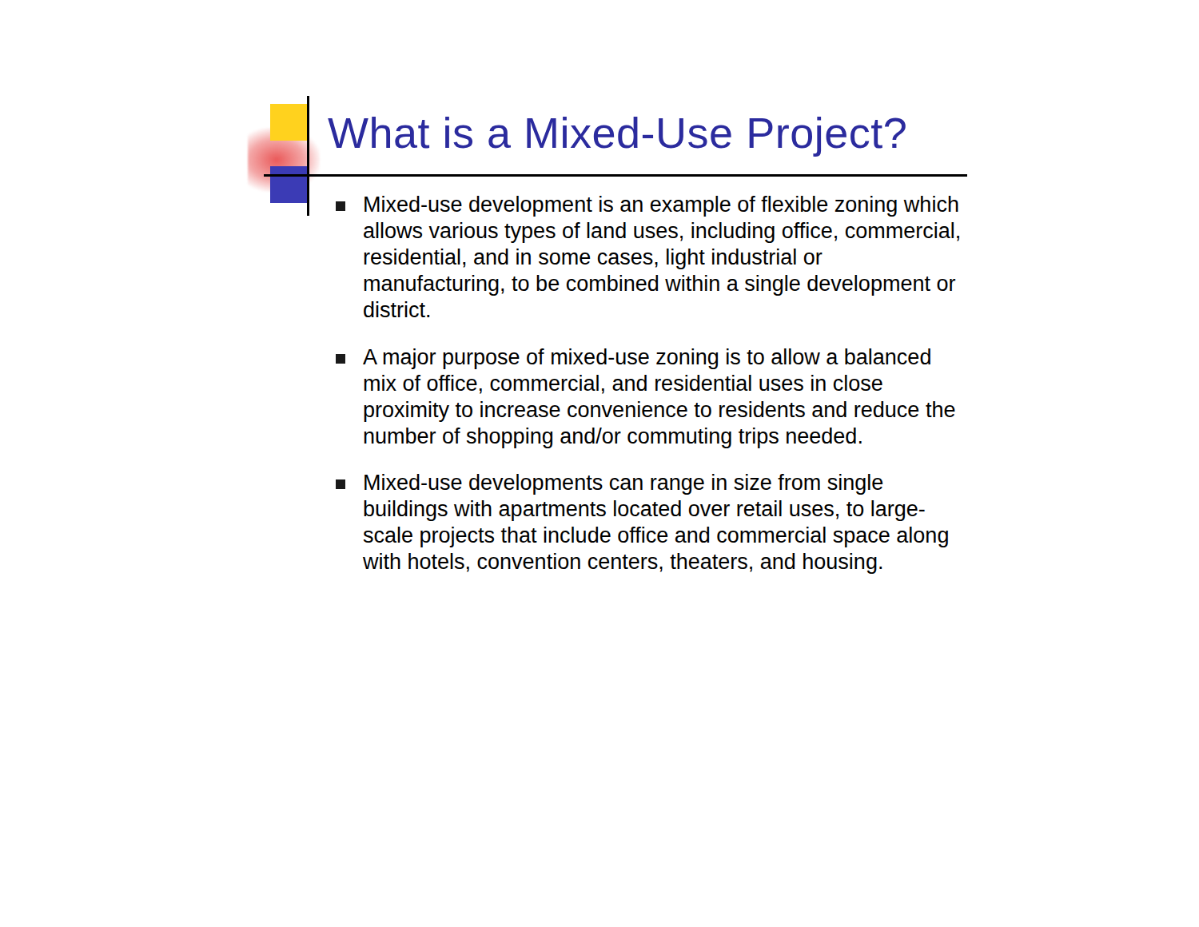What is a Mixed-Use Project?
Mixed-use development is an example of flexible zoning which allows various types of land uses, including office, commercial, residential, and in some cases, light industrial or manufacturing, to be combined within a single development or district.
A major purpose of mixed-use zoning is to allow a balanced mix of office, commercial, and residential uses in close proximity to increase convenience to residents and reduce the number of shopping and/or commuting trips needed.
Mixed-use developments can range in size from single buildings with apartments located over retail uses, to large-scale projects that include office and commercial space along with hotels, convention centers, theaters, and housing.